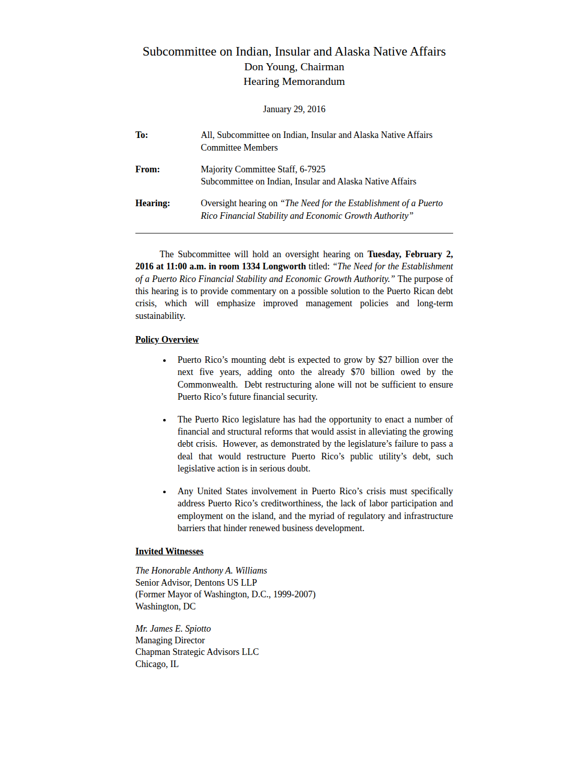Subcommittee on Indian, Insular and Alaska Native Affairs
Don Young, Chairman
Hearing Memorandum
January 29, 2016
| To: | All, Subcommittee on Indian, Insular and Alaska Native Affairs Committee Members |
| From: | Majority Committee Staff, 6-7925 Subcommittee on Indian, Insular and Alaska Native Affairs |
| Hearing: | Oversight hearing on “The Need for the Establishment of a Puerto Rico Financial Stability and Economic Growth Authority” |
The Subcommittee will hold an oversight hearing on Tuesday, February 2, 2016 at 11:00 a.m. in room 1334 Longworth titled: “The Need for the Establishment of a Puerto Rico Financial Stability and Economic Growth Authority.” The purpose of this hearing is to provide commentary on a possible solution to the Puerto Rican debt crisis, which will emphasize improved management policies and long-term sustainability.
Policy Overview
Puerto Rico’s mounting debt is expected to grow by $27 billion over the next five years, adding onto the already $70 billion owed by the Commonwealth. Debt restructuring alone will not be sufficient to ensure Puerto Rico’s future financial security.
The Puerto Rico legislature has had the opportunity to enact a number of financial and structural reforms that would assist in alleviating the growing debt crisis. However, as demonstrated by the legislature’s failure to pass a deal that would restructure Puerto Rico’s public utility’s debt, such legislative action is in serious doubt.
Any United States involvement in Puerto Rico’s crisis must specifically address Puerto Rico’s creditworthiness, the lack of labor participation and employment on the island, and the myriad of regulatory and infrastructure barriers that hinder renewed business development.
Invited Witnesses
The Honorable Anthony A. Williams
Senior Advisor, Dentons US LLP
(Former Mayor of Washington, D.C., 1999-2007)
Washington, DC
Mr. James E. Spiotto
Managing Director
Chapman Strategic Advisors LLC
Chicago, IL